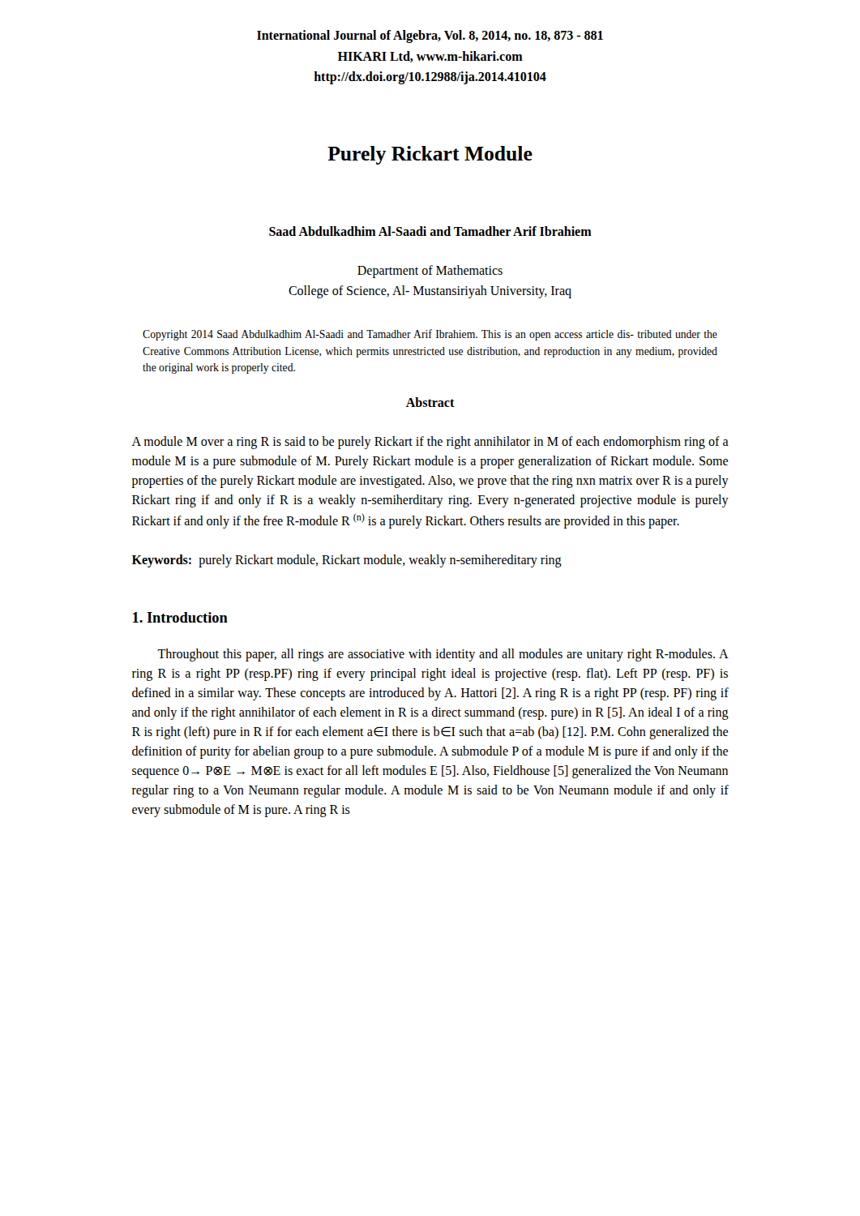International Journal of Algebra, Vol. 8, 2014, no. 18, 873 - 881
HIKARI Ltd, www.m-hikari.com
http://dx.doi.org/10.12988/ija.2014.410104
Purely Rickart Module
Saad Abdulkadhim Al-Saadi and Tamadher Arif Ibrahiem
Department of Mathematics
College of Science, Al- Mustansiriyah University, Iraq
Copyright 2014 Saad Abdulkadhim Al-Saadi and Tamadher Arif Ibrahiem. This is an open access article dis- tributed under the Creative Commons Attribution License, which permits unrestricted use distribution, and reproduction in any medium, provided the original work is properly cited.
Abstract
A module M over a ring R is said to be purely Rickart if the right annihilator in M of each endomorphism ring of a module M is a pure submodule of M. Purely Rickart module is a proper generalization of Rickart module. Some properties of the purely Rickart module are investigated. Also, we prove that the ring nxn matrix over R is a purely Rickart ring if and only if R is a weakly n-semiherditary ring. Every n-generated projective module is purely Rickart if and only if the free R-module R (n) is a purely Rickart. Others results are provided in this paper.
Keywords: purely Rickart module, Rickart module, weakly n-semihereditary ring
1. Introduction
Throughout this paper, all rings are associative with identity and all modules are unitary right R-modules. A ring R is a right PP (resp.PF) ring if every principal right ideal is projective (resp. flat). Left PP (resp. PF) is defined in a similar way. These concepts are introduced by A. Hattori [2]. A ring R is a right PP (resp. PF) ring if and only if the right annihilator of each element in R is a direct summand (resp. pure) in R [5]. An ideal I of a ring R is right (left) pure in R if for each element a∈I there is b∈I such that a=ab (ba) [12]. P.M. Cohn generalized the definition of purity for abelian group to a pure submodule. A submodule P of a module M is pure if and only if the sequence 0→ P⊗E → M⊗E is exact for all left modules E [5]. Also, Fieldhouse [5] generalized the Von Neumann regular ring to a Von Neumann regular module. A module M is said to be Von Neumann module if and only if every submodule of M is pure. A ring R is